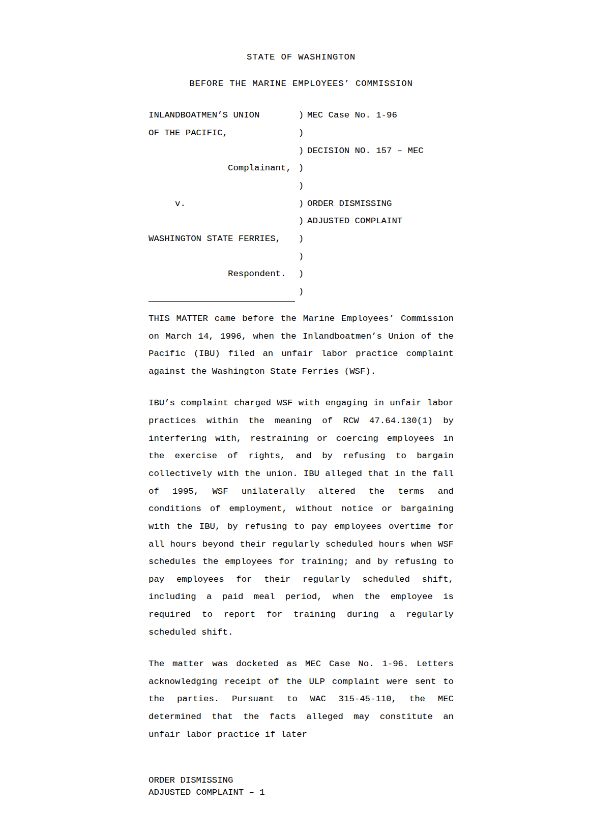STATE OF WASHINGTON
BEFORE THE MARINE EMPLOYEES’ COMMISSION
| INLANDBOATMEN’S UNION | ) | MEC Case No. 1-96 |
| OF THE PACIFIC, | ) | |
| | ) | DECISION NO. 157 – MEC |
| Complainant, | ) | |
| | ) | |
| v. | ) | ORDER DISMISSING |
| | ) | ADJUSTED COMPLAINT |
| WASHINGTON STATE FERRIES, | ) | |
| | ) | |
| Respondent. | ) | |
| | ) | |
THIS MATTER came before the Marine Employees’ Commission on March 14, 1996, when the Inlandboatmen’s Union of the Pacific (IBU) filed an unfair labor practice complaint against the Washington State Ferries (WSF).
IBU’s complaint charged WSF with engaging in unfair labor practices within the meaning of RCW 47.64.130(1) by interfering with, restraining or coercing employees in the exercise of rights, and by refusing to bargain collectively with the union. IBU alleged that in the fall of 1995, WSF unilaterally altered the terms and conditions of employment, without notice or bargaining with the IBU, by refusing to pay employees overtime for all hours beyond their regularly scheduled hours when WSF schedules the employees for training; and by refusing to pay employees for their regularly scheduled shift, including a paid meal period, when the employee is required to report for training during a regularly scheduled shift.
The matter was docketed as MEC Case No. 1-96. Letters acknowledging receipt of the ULP complaint were sent to the parties. Pursuant to WAC 315-45-110, the MEC determined that the facts alleged may constitute an unfair labor practice if later
ORDER DISMISSING ADJUSTED COMPLAINT – 1